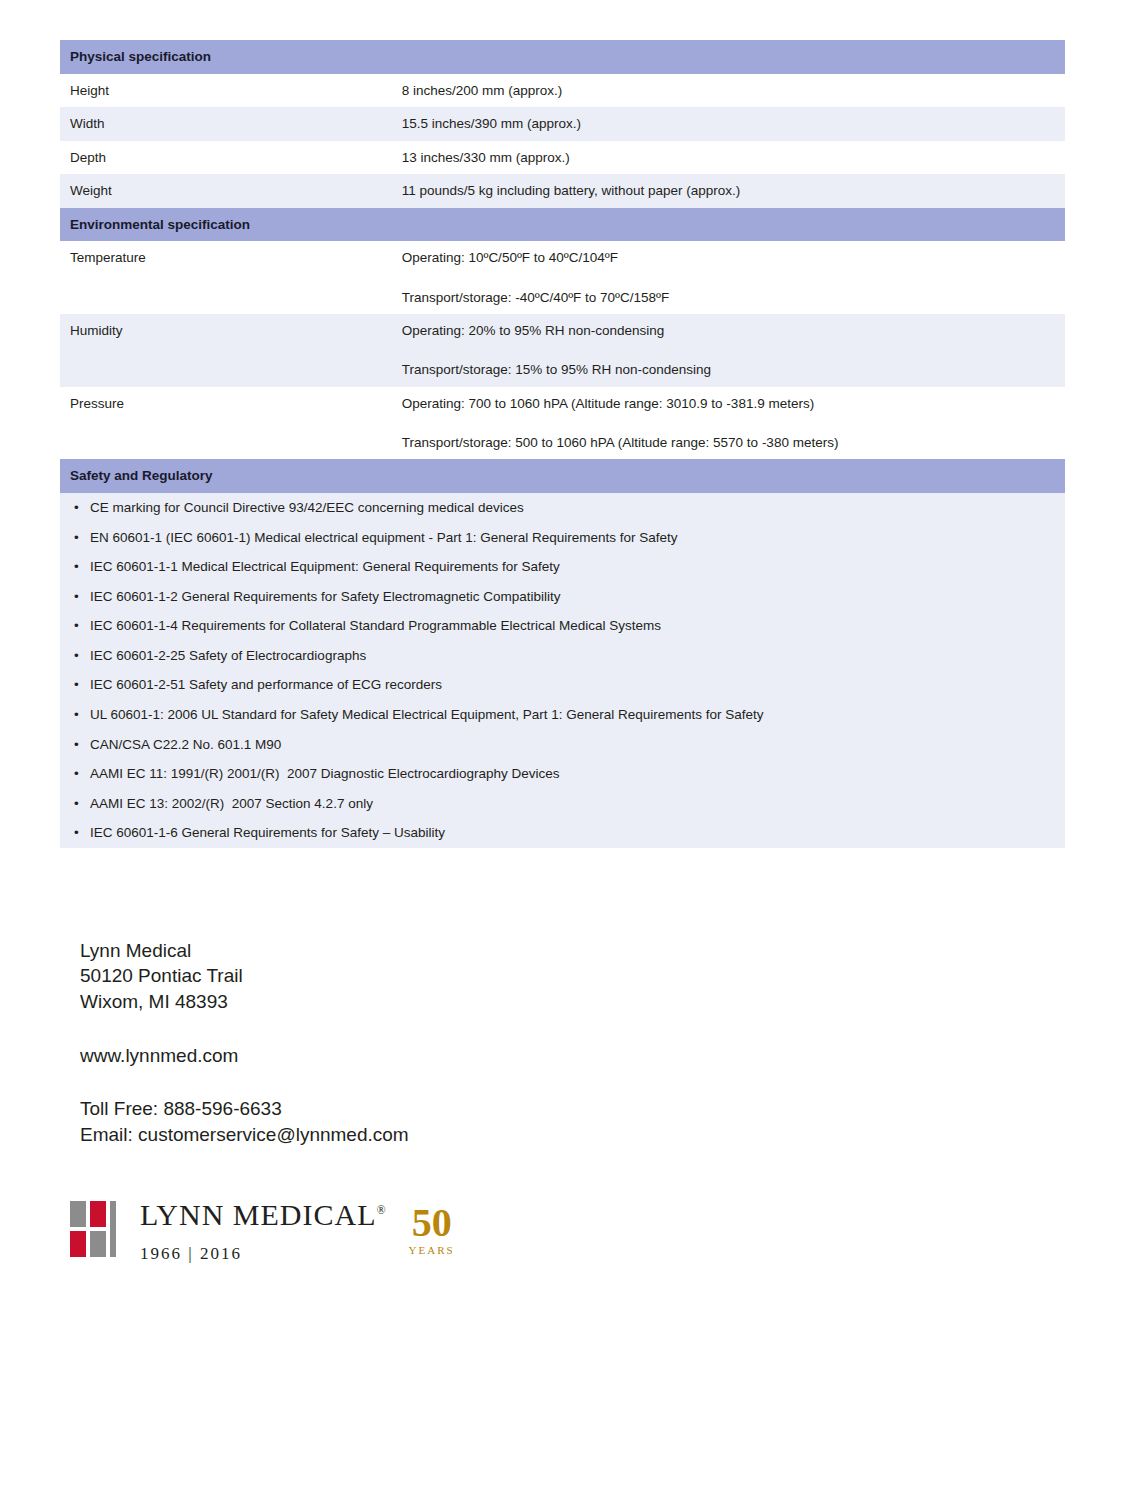| Physical specification |
| --- |
| Height | 8 inches/200 mm (approx.) |
| Width | 15.5 inches/390 mm (approx.) |
| Depth | 13 inches/330 mm (approx.) |
| Weight | 11 pounds/5 kg including battery, without paper (approx.) |
| Environmental specification |
| Temperature | Operating: 10ºC/50ºF to 40ºC/104ºF Transport/storage: -40ºC/40ºF to 70ºC/158ºF |
| Humidity | Operating: 20% to 95% RH non-condensing Transport/storage: 15% to 95% RH non-condensing |
| Pressure | Operating: 700 to 1060 hPA (Altitude range: 3010.9 to -381.9 meters) Transport/storage: 500 to 1060 hPA (Altitude range: 5570 to -380 meters) |
| Safety and Regulatory |
| CE marking for Council Directive 93/42/EEC concerning medical devices EN 60601-1 (IEC 60601-1) Medical electrical equipment - Part 1: General Requirements for Safety IEC 60601-1-1 Medical Electrical Equipment: General Requirements for Safety IEC 60601-1-2 General Requirements for Safety Electromagnetic Compatibility IEC 60601-1-4 Requirements for Collateral Standard Programmable Electrical Medical Systems IEC 60601-2-25 Safety of Electrocardiographs IEC 60601-2-51 Safety and performance of ECG recorders UL 60601-1: 2006 UL Standard for Safety Medical Electrical Equipment, Part 1: General Requirements for Safety CAN/CSA C22.2 No. 601.1 M90 AAMI EC 11: 1991/(R) 2001/(R) 2007 Diagnostic Electrocardiography Devices AAMI EC 13: 2002/(R) 2007 Section 4.2.7 only IEC 60601-1-6 General Requirements for Safety – Usability |
Lynn Medical
50120 Pontiac Trail
Wixom, MI 48393
www.lynnmed.com
Toll Free: 888-596-6633
Email: customerservice@lynnmed.com
LYNN MEDICAL®
1966 | 2016
50 YEARS